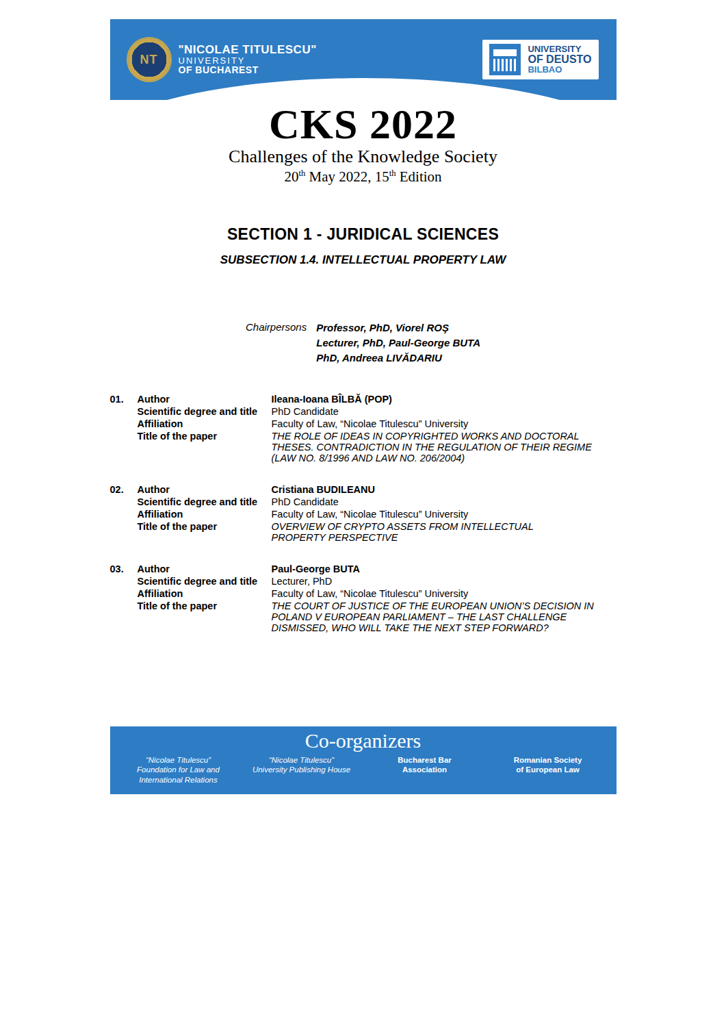"NICOLAE TITULESCU"
UNIVERSITY
OF BUCHAREST
UNIVERSITY
OF DEUSTO
BILBAO
CKS 2022
Challenges of the Knowledge Society
20th May 2022, 15th Edition
SECTION 1 - JURIDICAL SCIENCES
SUBSECTION 1.4. INTELLECTUAL PROPERTY LAW
Chairpersons
Professor, PhD, Viorel ROŞ
Lecturer, PhD, Paul-George BUTA
PhD, Andreea LIVĂDARIU
01.
Author
Ileana-Ioana BÎLBĂ (POP)
Scientific degree and title
PhD Candidate
Affiliation
Faculty of Law, “Nicolae Titulescu” University
Title of the paper
THE ROLE OF IDEAS IN COPYRIGHTED WORKS AND DOCTORAL THESES. CONTRADICTION IN THE REGULATION OF THEIR REGIME (LAW NO. 8/1996 AND LAW NO. 206/2004)
02.
Author
Cristiana BUDILEANU
Scientific degree and title
PhD Candidate
Affiliation
Faculty of Law, “Nicolae Titulescu” University
Title of the paper
OVERVIEW OF CRYPTO ASSETS FROM INTELLECTUAL PROPERTY PERSPECTIVE
03.
Author
Paul-George BUTA
Scientific degree and title
Lecturer, PhD
Affiliation
Faculty of Law, “Nicolae Titulescu” University
Title of the paper
THE COURT OF JUSTICE OF THE EUROPEAN UNION’S DECISION IN POLAND V EUROPEAN PARLIAMENT – THE LAST CHALLENGE DISMISSED, WHO WILL TAKE THE NEXT STEP FORWARD?
Co-organizers
“Nicolae Titulescu”
Foundation for Law and
International Relations
“Nicolae Titulescu”
University Publishing House
Bucharest Bar
Association
Romanian Society
of European Law